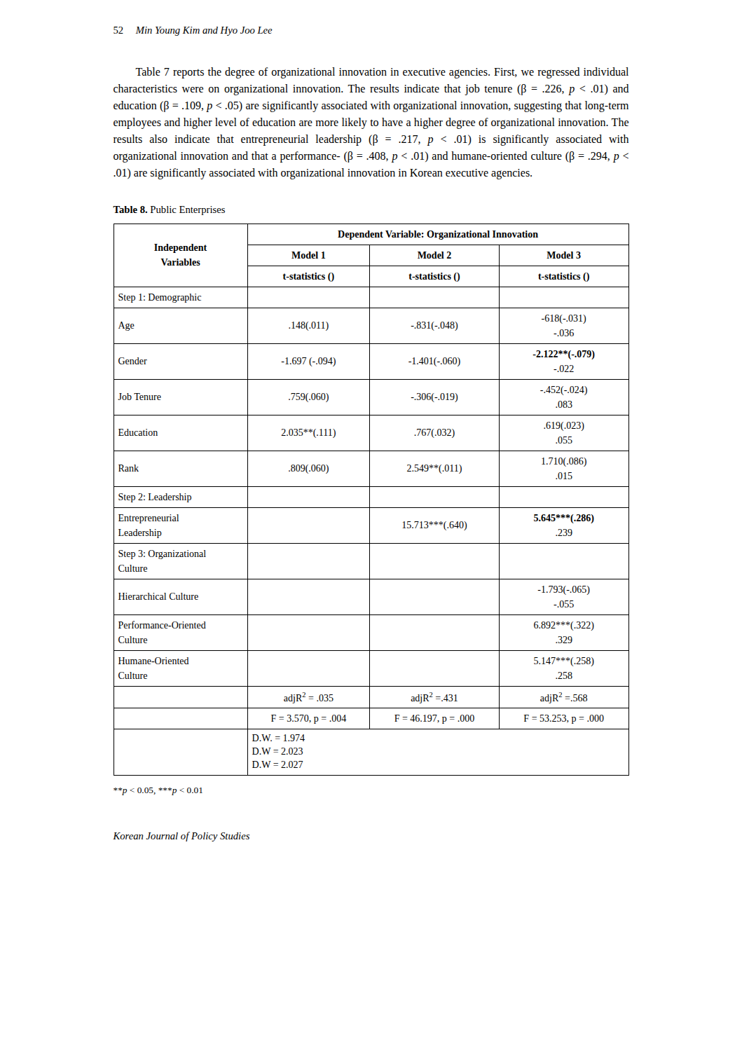52 Min Young Kim and Hyo Joo Lee
Table 7 reports the degree of organizational innovation in executive agencies. First, we regressed individual characteristics were on organizational innovation. The results indicate that job tenure (β = .226, p < .01) and education (β = .109, p < .05) are significantly associated with organizational innovation, suggesting that long-term employees and higher level of education are more likely to have a higher degree of organizational innovation. The results also indicate that entrepreneurial leadership (β = .217, p < .01) is significantly associated with organizational innovation and that a performance- (β = .408, p < .01) and humane-oriented culture (β = .294, p < .01) are significantly associated with organizational innovation in Korean executive agencies.
Table 8. Public Enterprises
| Independent Variables | Dependent Variable: Organizational Innovation |
| --- | --- |
| Model 1 | Model 2 | Model 3 |
| t-statistics () | t-statistics () | t-statistics () |
| Step 1: Demographic | | | |
| Age | .148(.011) | -.831(-.048) | -618(-.031) -.036 |
| Gender | -1.697 (-.094) | -1.401(-.060) | -2.122**(-.079) -.022 |
| Job Tenure | .759(.060) | -.306(-.019) | -.452(-.024) .083 |
| Education | 2.035**(.111) | .767(.032) | .619(.023) .055 |
| Rank | .809(.060) | 2.549**(.011) | 1.710(.086) .015 |
| Step 2: Leadership | | | |
| Entrepreneurial Leadership | | 15.713***(.640) | 5.645***(.286) .239 |
| Step 3: Organizational Culture | | | |
| Hierarchical Culture | | | -1.793(-.065) -.055 |
| Performance-Oriented Culture | | | 6.892***(.322) .329 |
| Humane-Oriented Culture | | | 5.147***(.258) .258 |
| | adjR 2 = .035 | adjR 2 =.431 | adjR 2 =.568 |
| | F = 3.570, p = .004 | F = 46.197, p = .000 | F = 53.253, p = .000 |
| | D.W. = 1.974 D.W = 2.023 D.W = 2.027 |
**p < 0.05, ***p < 0.01
Korean Journal of Policy Studies